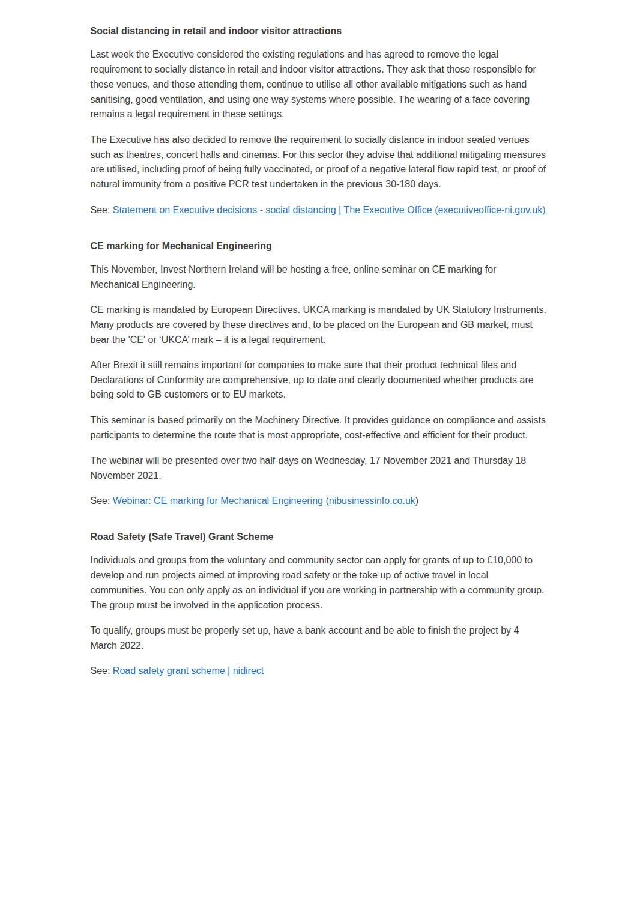Social distancing in retail and indoor visitor attractions
Last week the Executive considered the existing regulations and has agreed to remove the legal requirement to socially distance in retail and indoor visitor attractions. They ask that those responsible for these venues, and those attending them, continue to utilise all other available mitigations such as hand sanitising, good ventilation, and using one way systems where possible. The wearing of a face covering remains a legal requirement in these settings.
The Executive has also decided to remove the requirement to socially distance in indoor seated venues such as theatres, concert halls and cinemas. For this sector they advise that additional mitigating measures are utilised, including proof of being fully vaccinated, or proof of a negative lateral flow rapid test, or proof of natural immunity from a positive PCR test undertaken in the previous 30-180 days.
See: Statement on Executive decisions - social distancing | The Executive Office (executiveoffice-ni.gov.uk)
CE marking for Mechanical Engineering
This November, Invest Northern Ireland will be hosting a free, online seminar on CE marking for Mechanical Engineering.
CE marking is mandated by European Directives. UKCA marking is mandated by UK Statutory Instruments. Many products are covered by these directives and, to be placed on the European and GB market, must bear the 'CE' or ‘UKCA’ mark – it is a legal requirement.
After Brexit it still remains important for companies to make sure that their product technical files and Declarations of Conformity are comprehensive, up to date and clearly documented whether products are being sold to GB customers or to EU markets.
This seminar is based primarily on the Machinery Directive. It provides guidance on compliance and assists participants to determine the route that is most appropriate, cost-effective and efficient for their product.
The webinar will be presented over two half-days on Wednesday, 17 November 2021 and Thursday 18 November 2021.
See: Webinar: CE marking for Mechanical Engineering (nibusinessinfo.co.uk)
Road Safety (Safe Travel) Grant Scheme
Individuals and groups from the voluntary and community sector can apply for grants of up to £10,000 to develop and run projects aimed at improving road safety or the take up of active travel in local communities. You can only apply as an individual if you are working in partnership with a community group. The group must be involved in the application process.
To qualify, groups must be properly set up, have a bank account and be able to finish the project by 4 March 2022.
See: Road safety grant scheme | nidirect